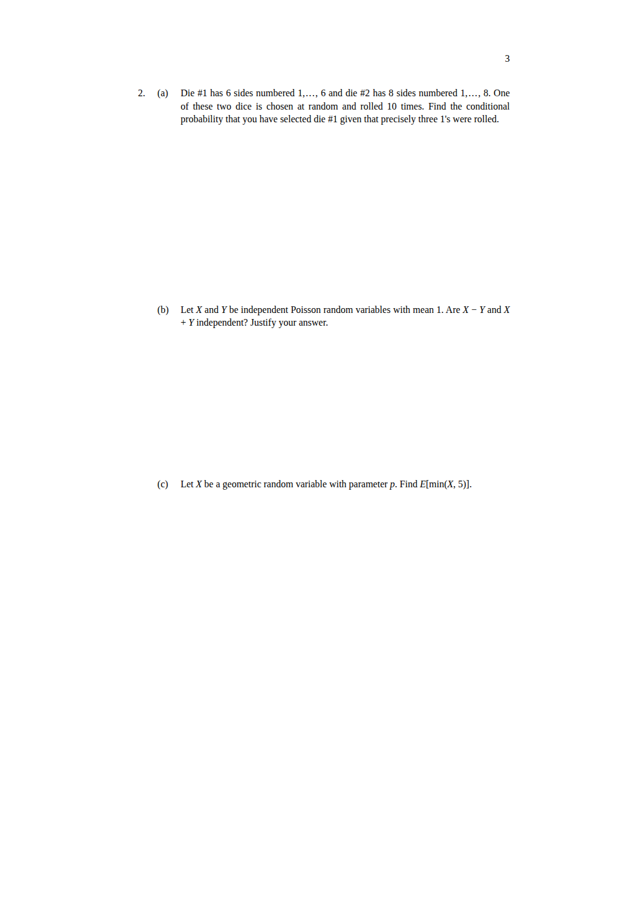3
2.
(a)
Die #1 has 6 sides numbered 1, . . . , 6 and die #2 has 8 sides numbered 1, . . . , 8. One of these two dice is chosen at random and rolled 10 times. Find the conditional probability that you have selected die #1 given that precisely three 1's were rolled.
(b)
Let X and Y be independent Poisson random variables with mean 1. Are X − Y and X + Y independent? Justify your answer.
(c)
Let X be a geometric random variable with parameter p. Find E[min(X, 5)].